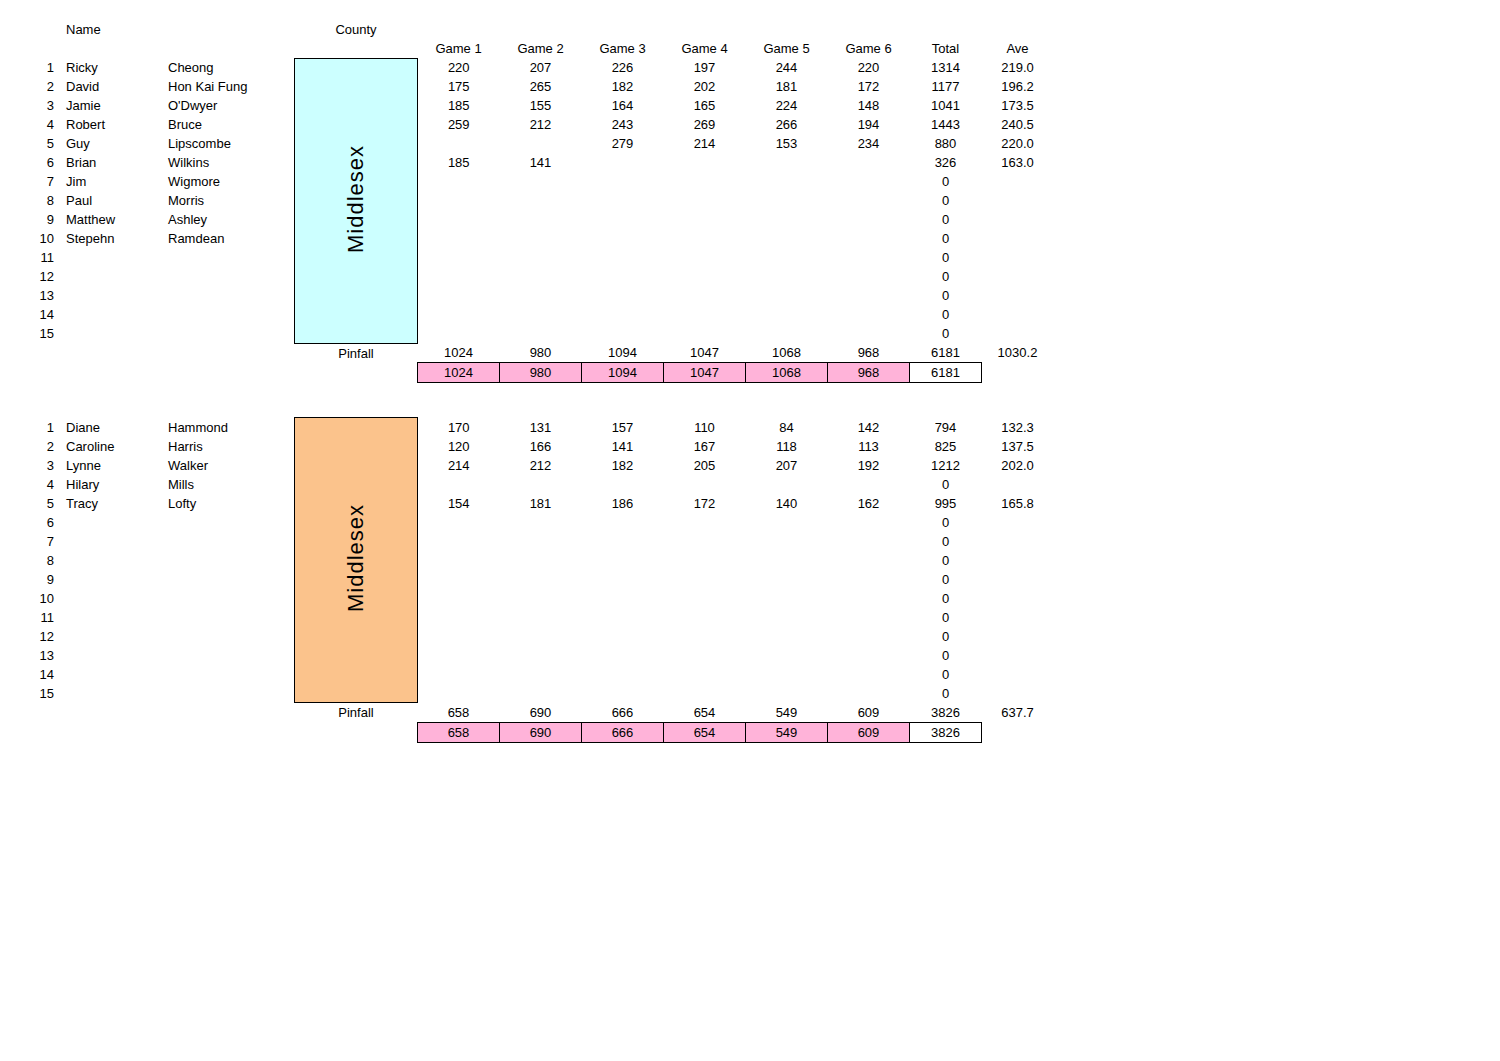| | Name | | County | | | | | | | | |
| | | | | Game 1 | Game 2 | Game 3 | Game 4 | Game 5 | Game 6 | Total | Ave |
| 1 | Ricky | Cheong | Middlesex | 220 | 207 | 226 | 197 | 244 | 220 | 1314 | 219.0 |
| 2 | David | Hon Kai Fung | 175 | 265 | 182 | 202 | 181 | 172 | 1177 | 196.2 |
| 3 | Jamie | O'Dwyer | 185 | 155 | 164 | 165 | 224 | 148 | 1041 | 173.5 |
| 4 | Robert | Bruce | 259 | 212 | 243 | 269 | 266 | 194 | 1443 | 240.5 |
| 5 | Guy | Lipscombe | | | 279 | 214 | 153 | 234 | 880 | 220.0 |
| 6 | Brian | Wilkins | 185 | 141 | | | | | 326 | 163.0 |
| 7 | Jim | Wigmore | | | | | | | 0 | |
| 8 | Paul | Morris | | | | | | | 0 | |
| 9 | Matthew | Ashley | | | | | | | 0 | |
| 10 | Stepehn | Ramdean | | | | | | | 0 | |
| 11 | | | | | | | | | 0 | |
| 12 | | | | | | | | | 0 | |
| 13 | | | | | | | | | 0 | |
| 14 | | | | | | | | | 0 | |
| 15 | | | | | | | | | 0 | |
| | | | Pinfall | 1024 | 980 | 1094 | 1047 | 1068 | 968 | 6181 | 1030.2 |
| | | | | 1024 | 980 | 1094 | 1047 | 1068 | 968 | 6181 | |
| 1 | Diane | Hammond | Middlesex | 170 | 131 | 157 | 110 | 84 | 142 | 794 | 132.3 |
| 2 | Caroline | Harris | 120 | 166 | 141 | 167 | 118 | 113 | 825 | 137.5 |
| 3 | Lynne | Walker | 214 | 212 | 182 | 205 | 207 | 192 | 1212 | 202.0 |
| 4 | Hilary | Mills | | | | | | | 0 | |
| 5 | Tracy | Lofty | 154 | 181 | 186 | 172 | 140 | 162 | 995 | 165.8 |
| 6 | | | | | | | | | 0 | |
| 7 | | | | | | | | | 0 | |
| 8 | | | | | | | | | 0 | |
| 9 | | | | | | | | | 0 | |
| 10 | | | | | | | | | 0 | |
| 11 | | | | | | | | | 0 | |
| 12 | | | | | | | | | 0 | |
| 13 | | | | | | | | | 0 | |
| 14 | | | | | | | | | 0 | |
| 15 | | | | | | | | | 0 | |
| | | | Pinfall | 658 | 690 | 666 | 654 | 549 | 609 | 3826 | 637.7 |
| | | | | 658 | 690 | 666 | 654 | 549 | 609 | 3826 | |